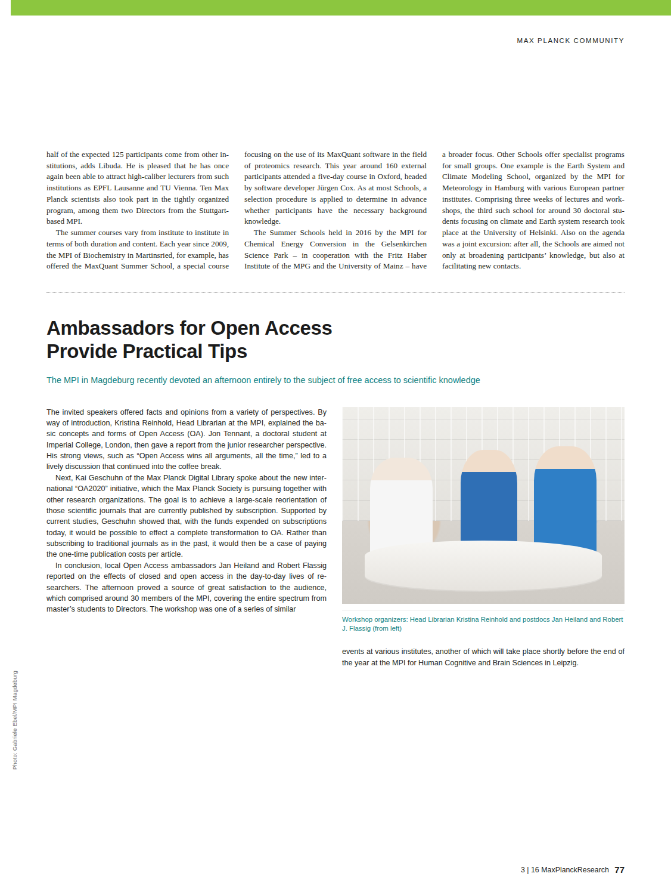Max Planck Community
half of the expected 125 participants come from other institutions, adds Libuda. He is pleased that he has once again been able to attract high-caliber lecturers from such institutions as EPFL Lausanne and TU Vienna. Ten Max Planck scientists also took part in the tightly organized program, among them two Directors from the Stuttgart-based MPI.
The summer courses vary from institute to institute in terms of both duration and content. Each year since 2009, the MPI of Biochemistry in Martinsried, for example, has offered the MaxQuant Summer School, a special course focusing on the use of its MaxQuant software in the field of proteomics research. This year around 160 external participants attended a five-day course in Oxford, headed by software developer Jürgen Cox. As at most Schools, a selection procedure is applied to determine in advance whether participants have the necessary background knowledge.
The Summer Schools held in 2016 by the MPI for Chemical Energy Conversion in the Gelsenkirchen Science Park – in cooperation with the Fritz Haber Institute of the MPG and the University of Mainz – have a broader focus. Other Schools offer specialist programs for small groups. One example is the Earth System and Climate Modeling School, organized by the MPI for Meteorology in Hamburg with various European partner institutes. Comprising three weeks of lectures and workshops, the third such school for around 30 doctoral students focusing on climate and Earth system research took place at the University of Helsinki. Also on the agenda was a joint excursion: after all, the Schools are aimed not only at broadening participants’ knowledge, but also at facilitating new contacts.
Ambassadors for Open Access
Provide Practical Tips
The MPI in Magdeburg recently devoted an afternoon entirely to the subject of free access to scientific knowledge
The invited speakers offered facts and opinions from a variety of perspectives. By way of introduction, Kristina Reinhold, Head Librarian at the MPI, explained the basic concepts and forms of Open Access (OA). Jon Tennant, a doctoral student at Imperial College, London, then gave a report from the junior researcher perspective. His strong views, such as “Open Access wins all arguments, all the time,” led to a lively discussion that continued into the coffee break.
Next, Kai Geschuhn of the Max Planck Digital Library spoke about the new international “OA2020” initiative, which the Max Planck Society is pursuing together with other research organizations. The goal is to achieve a large-scale reorientation of those scientific journals that are currently published by subscription. Supported by current studies, Geschuhn showed that, with the funds expended on subscriptions today, it would be possible to effect a complete transformation to OA. Rather than subscribing to traditional journals as in the past, it would then be a case of paying the one-time publication costs per article.
In conclusion, local Open Access ambassadors Jan Heiland and Robert Flassig reported on the effects of closed and open access in the day-to-day lives of researchers. The afternoon proved a source of great satisfaction to the audience, which comprised around 30 members of the MPI, covering the entire spectrum from master’s students to Directors. The workshop was one of a series of similar
Workshop organizers: Head Librarian Kristina Reinhold and postdocs Jan Heiland and Robert J. Flassig (from left)
events at various institutes, another of which will take place shortly before the end of the year at the MPI for Human Cognitive and Brain Sciences in Leipzig.
Photo: Gabriele Ebel/MPI Magdeburg
3 | 16 MaxPlanckResearch 77